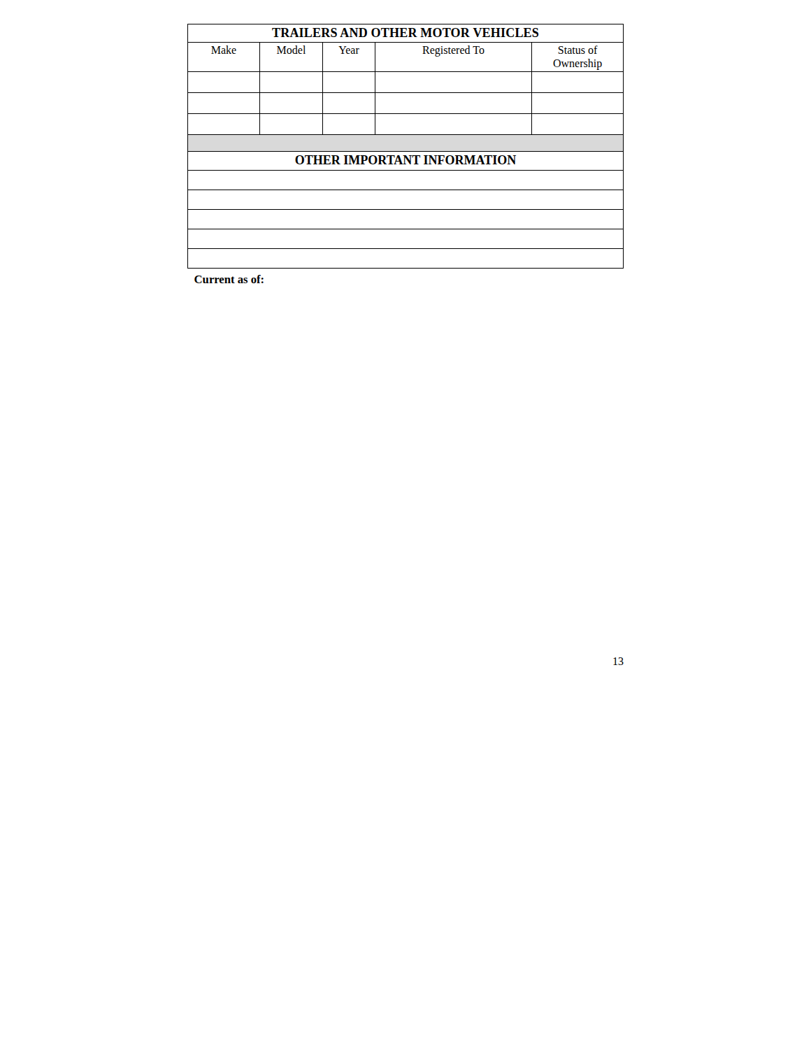| TRAILERS AND OTHER MOTOR VEHICLES |
| Make | Model | Year | Registered To | Status of Ownership |
| OTHER IMPORTANT INFORMATION |
Current as of:
13